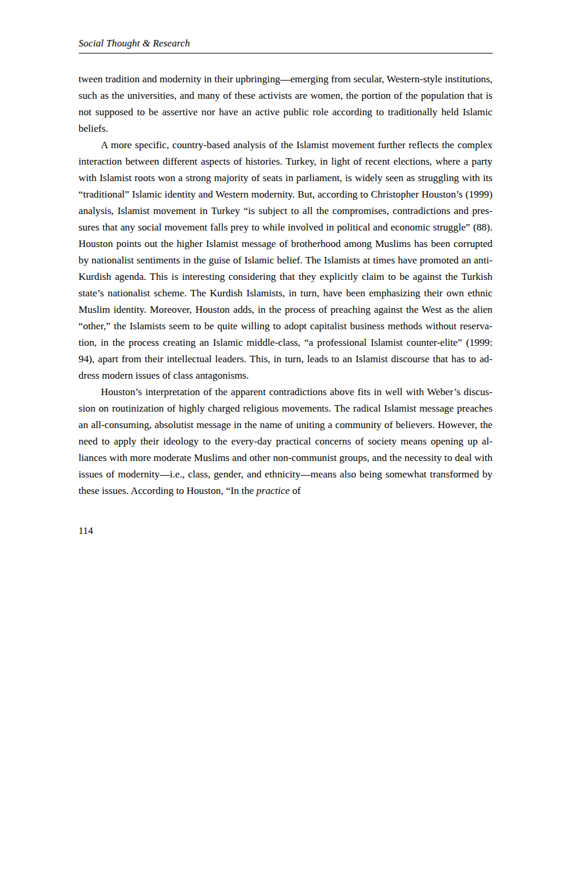Social Thought & Research
tween tradition and modernity in their upbringing—emerging from secular, Western-style institutions, such as the universities, and many of these activists are women, the portion of the population that is not supposed to be assertive nor have an active public role according to traditionally held Islamic beliefs.
A more specific, country-based analysis of the Islamist movement further reflects the complex interaction between different aspects of histories. Turkey, in light of recent elections, where a party with Islamist roots won a strong majority of seats in parliament, is widely seen as struggling with its “traditional” Islamic identity and Western modernity. But, according to Christopher Houston’s (1999) analysis, Islamist movement in Turkey “is subject to all the compromises, contradictions and pressures that any social movement falls prey to while involved in political and economic struggle” (88). Houston points out the higher Islamist message of brotherhood among Muslims has been corrupted by nationalist sentiments in the guise of Islamic belief. The Islamists at times have promoted an anti-Kurdish agenda. This is interesting considering that they explicitly claim to be against the Turkish state’s nationalist scheme. The Kurdish Islamists, in turn, have been emphasizing their own ethnic Muslim identity. Moreover, Houston adds, in the process of preaching against the West as the alien “other,” the Islamists seem to be quite willing to adopt capitalist business methods without reservation, in the process creating an Islamic middle-class, “a professional Islamist counter-elite” (1999: 94), apart from their intellectual leaders. This, in turn, leads to an Islamist discourse that has to address modern issues of class antagonisms.
Houston’s interpretation of the apparent contradictions above fits in well with Weber’s discussion on routinization of highly charged religious movements. The radical Islamist message preaches an all-consuming, absolutist message in the name of uniting a community of believers. However, the need to apply their ideology to the every-day practical concerns of society means opening up alliances with more moderate Muslims and other non-communist groups, and the necessity to deal with issues of modernity—i.e., class, gender, and ethnicity—means also being somewhat transformed by these issues. According to Houston, “In the practice of
114